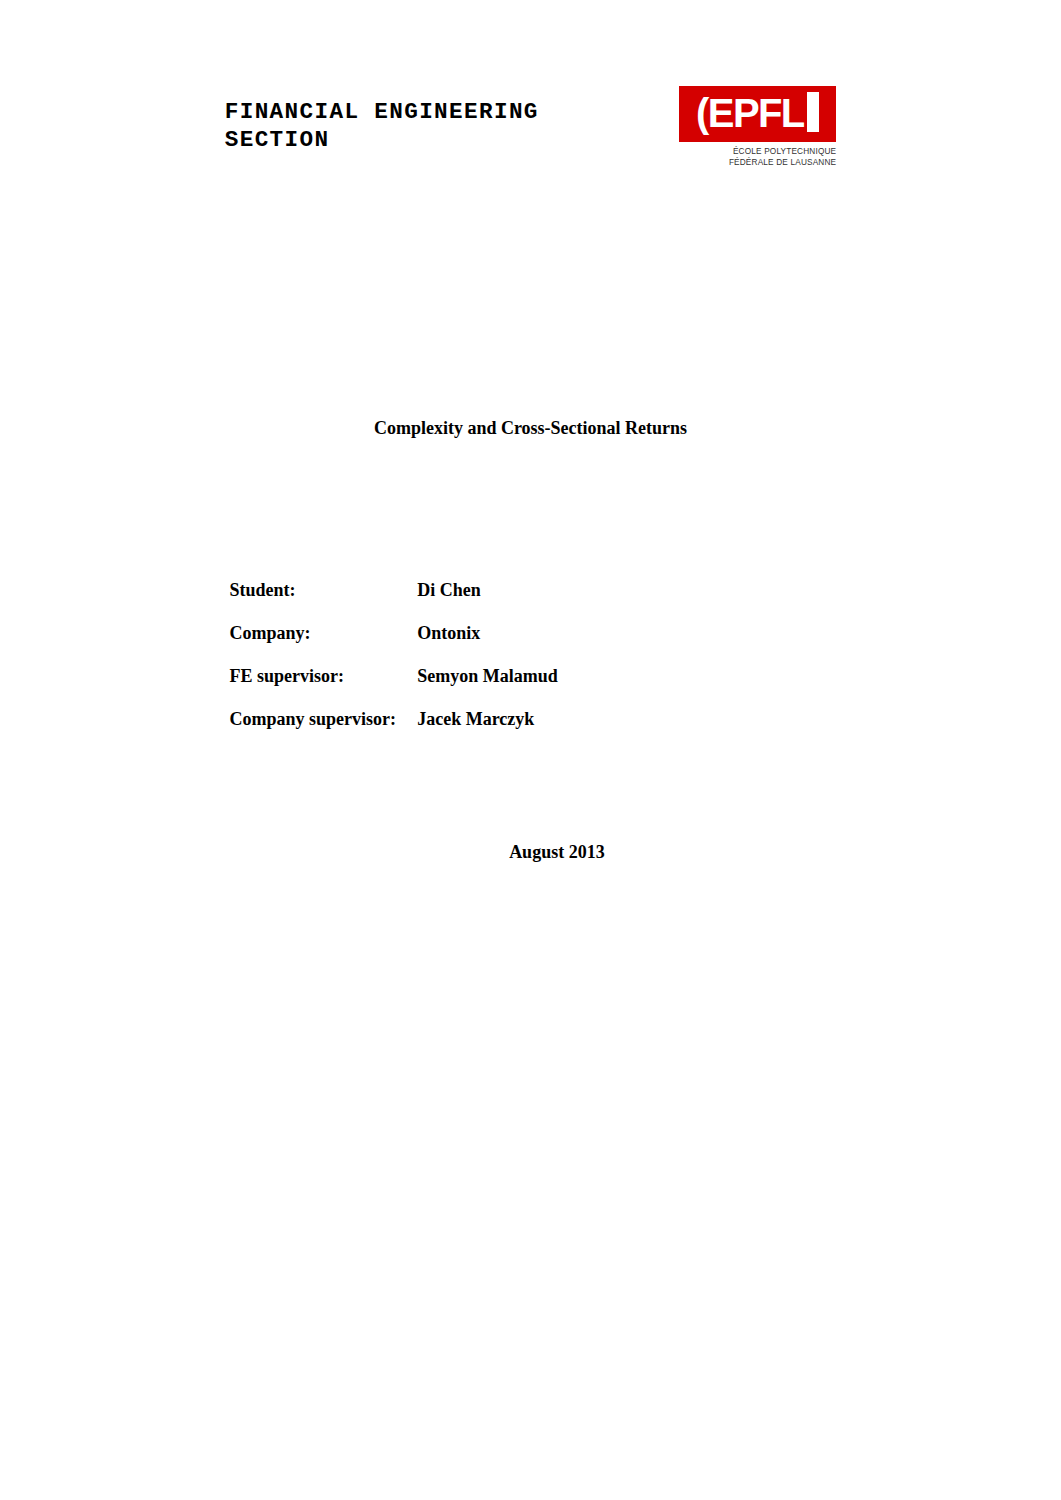Financial Engineering
Section
(EPFL
École polytechnique
fédérale de Lausanne
Complexity and Cross-Sectional Returns
| Student: | Di Chen |
| Company: | Ontonix |
| FE supervisor: | Semyon Malamud |
| Company supervisor: | Jacek Marczyk |
August 2013